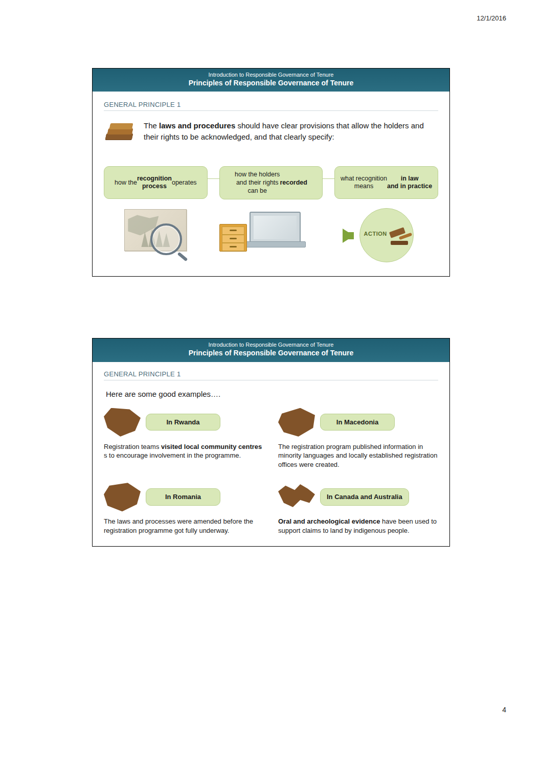12/1/2016
Introduction to Responsible Governance of Tenure
Principles of Responsible Governance of Tenure
GENERAL PRINCIPLE 1
The laws and procedures should have clear provisions that allow the holders and their rights to be acknowledged, and that clearly specify:
how the
recognition
process operates
how the holders
and their rights
can be recorded
what recognition
means in law
and in practice
ACTION
Introduction to Responsible Governance of Tenure
Principles of Responsible Governance of Tenure
GENERAL PRINCIPLE 1
Here are some good examples….
In Rwanda
Registration teams visited local community centres s to encourage involvement in the programme.
In Macedonia
The registration program published information in minority languages and locally established registration offices were created.
In Romania
The laws and processes were amended before the registration programme got fully underway.
In Canada and Australia
Oral and archeological evidence have been used to support claims to land by indigenous people.
4